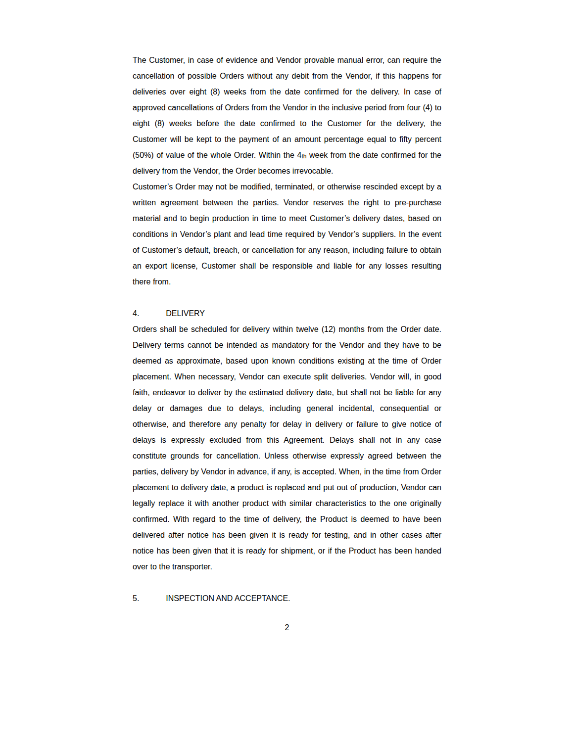The Customer, in case of evidence and Vendor provable manual error, can require the cancellation of possible Orders without any debit from the Vendor, if this happens for deliveries over eight (8) weeks from the date confirmed for the delivery. In case of approved cancellations of Orders from the Vendor in the inclusive period from four (4) to eight (8) weeks before the date confirmed to the Customer for the delivery, the Customer will be kept to the payment of an amount percentage equal to fifty percent (50%) of value of the whole Order. Within the 4th week from the date confirmed for the delivery from the Vendor, the Order becomes irrevocable.
Customer’s Order may not be modified, terminated, or otherwise rescinded except by a written agreement between the parties. Vendor reserves the right to pre-purchase material and to begin production in time to meet Customer’s delivery dates, based on conditions in Vendor’s plant and lead time required by Vendor’s suppliers. In the event of Customer’s default, breach, or cancellation for any reason, including failure to obtain an export license, Customer shall be responsible and liable for any losses resulting there from.
4. DELIVERY
Orders shall be scheduled for delivery within twelve (12) months from the Order date. Delivery terms cannot be intended as mandatory for the Vendor and they have to be deemed as approximate, based upon known conditions existing at the time of Order placement. When necessary, Vendor can execute split deliveries. Vendor will, in good faith, endeavor to deliver by the estimated delivery date, but shall not be liable for any delay or damages due to delays, including general incidental, consequential or otherwise, and therefore any penalty for delay in delivery or failure to give notice of delays is expressly excluded from this Agreement. Delays shall not in any case constitute grounds for cancellation. Unless otherwise expressly agreed between the parties, delivery by Vendor in advance, if any, is accepted. When, in the time from Order placement to delivery date, a product is replaced and put out of production, Vendor can legally replace it with another product with similar characteristics to the one originally confirmed. With regard to the time of delivery, the Product is deemed to have been delivered after notice has been given it is ready for testing, and in other cases after notice has been given that it is ready for shipment, or if the Product has been handed over to the transporter.
5. INSPECTION AND ACCEPTANCE.
2